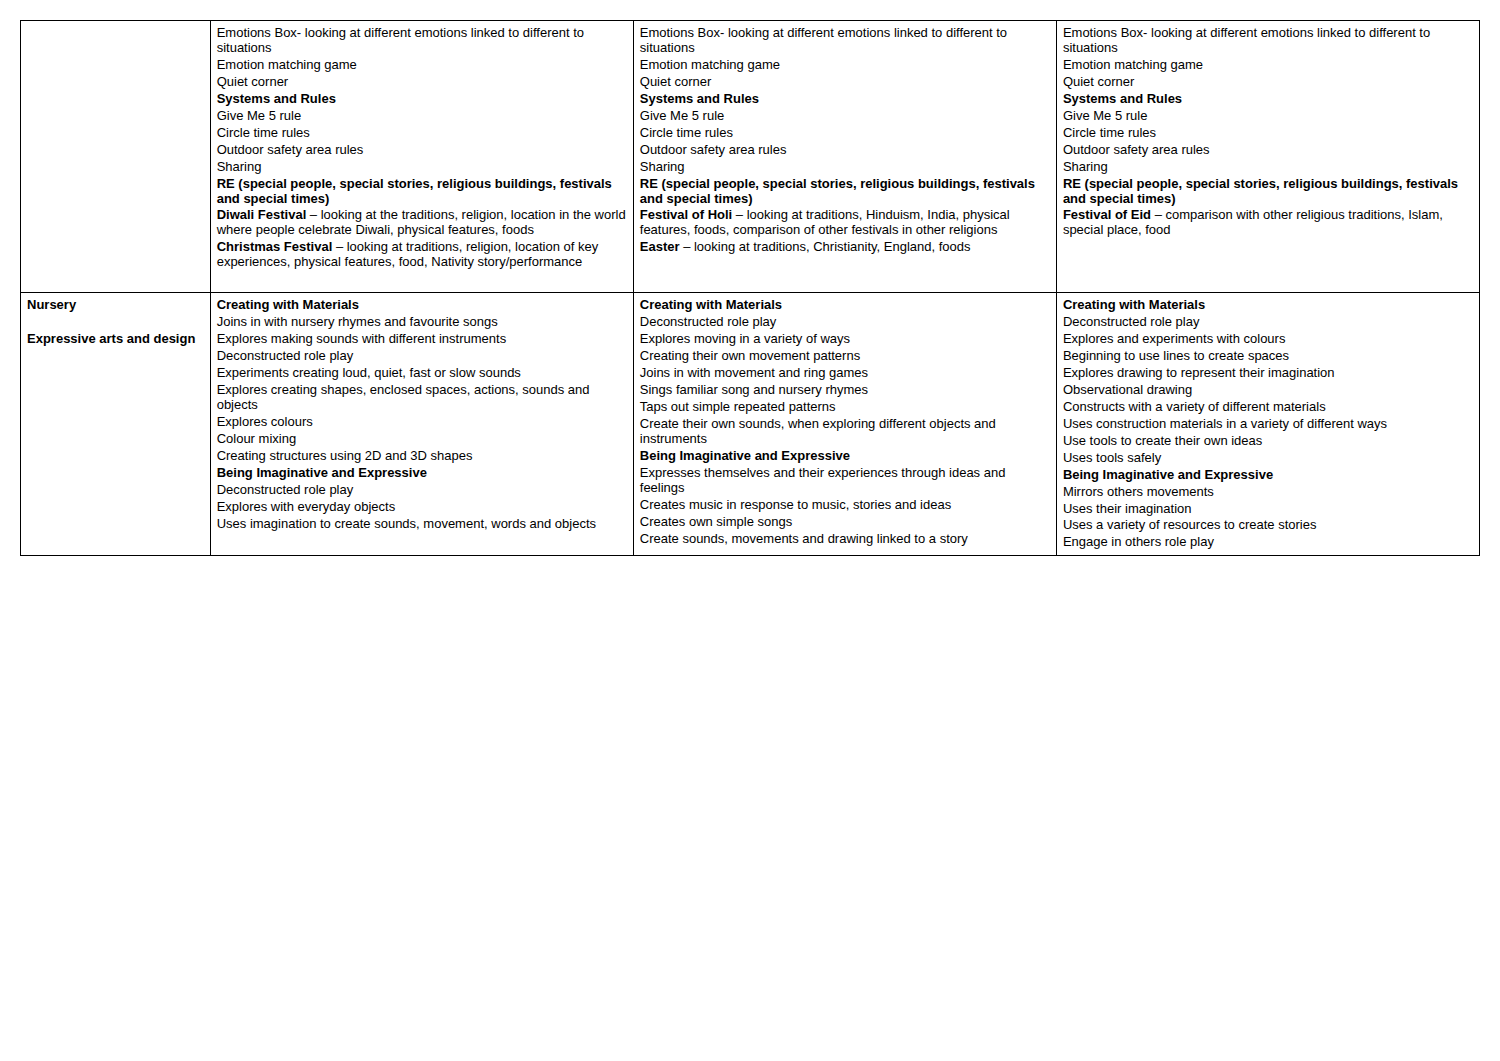| | Emotions Box- looking at different emotions linked to different to situations Emotion matching game Quiet corner Systems and Rules Give Me 5 rule Circle time rules Outdoor safety area rules Sharing RE (special people, special stories, religious buildings, festivals and special times) Diwali Festival – looking at the traditions, religion, location in the world where people celebrate Diwali, physical features, foods Christmas Festival – looking at traditions, religion, location of key experiences, physical features, food, Nativity story/performance | Emotions Box- looking at different emotions linked to different to situations Emotion matching game Quiet corner Systems and Rules Give Me 5 rule Circle time rules Outdoor safety area rules Sharing RE (special people, special stories, religious buildings, festivals and special times) Festival of Holi – looking at traditions, Hinduism, India, physical features, foods, comparison of other festivals in other religions Easter – looking at traditions, Christianity, England, foods | Emotions Box- looking at different emotions linked to different to situations Emotion matching game Quiet corner Systems and Rules Give Me 5 rule Circle time rules Outdoor safety area rules Sharing RE (special people, special stories, religious buildings, festivals and special times) Festival of Eid – comparison with other religious traditions, Islam, special place, food |
| Nursery Expressive arts and design | Creating with Materials Joins in with nursery rhymes and favourite songs Explores making sounds with different instruments Deconstructed role play Experiments creating loud, quiet, fast or slow sounds Explores creating shapes, enclosed spaces, actions, sounds and objects Explores colours Colour mixing Creating structures using 2D and 3D shapes Being Imaginative and Expressive Deconstructed role play Explores with everyday objects Uses imagination to create sounds, movement, words and objects | Creating with Materials Deconstructed role play Explores moving in a variety of ways Creating their own movement patterns Joins in with movement and ring games Sings familiar song and nursery rhymes Taps out simple repeated patterns Create their own sounds, when exploring different objects and instruments Being Imaginative and Expressive Expresses themselves and their experiences through ideas and feelings Creates music in response to music, stories and ideas Creates own simple songs Create sounds, movements and drawing linked to a story | Creating with Materials Deconstructed role play Explores and experiments with colours Beginning to use lines to create spaces Explores drawing to represent their imagination Observational drawing Constructs with a variety of different materials Uses construction materials in a variety of different ways Use tools to create their own ideas Uses tools safely Being Imaginative and Expressive Mirrors others movements Uses their imagination Uses a variety of resources to create stories Engage in others role play |